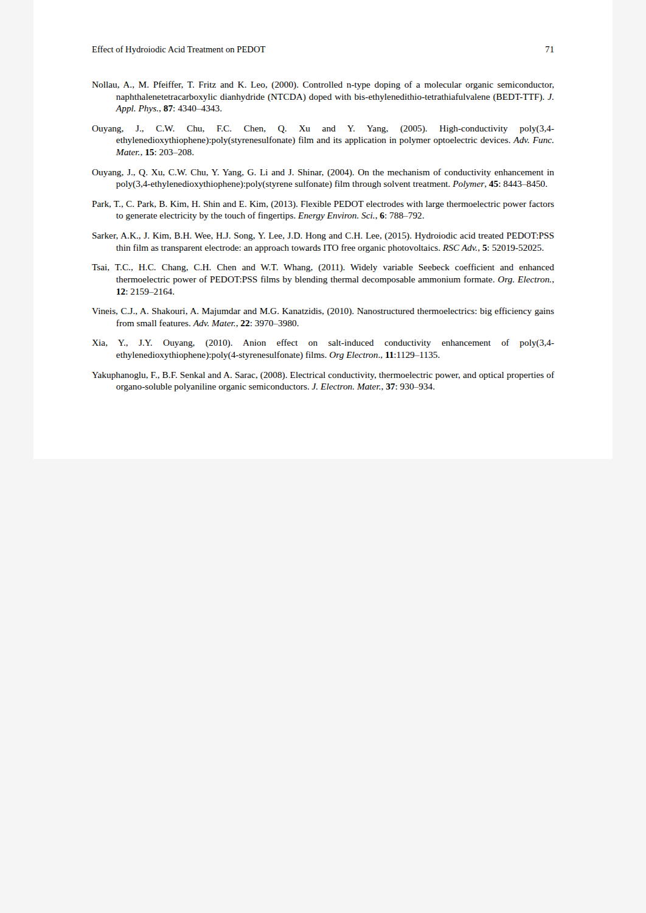Effect of Hydroiodic Acid Treatment on PEDOT 71
Nollau, A., M. Pfeiffer, T. Fritz and K. Leo, (2000). Controlled n-type doping of a molecular organic semiconductor, naphthalenetetracarboxylic dianhydride (NTCDA) doped with bis-ethylenedithio-tetrathiafulvalene (BEDT-TTF). J. Appl. Phys., 87: 4340–4343.
Ouyang, J., C.W. Chu, F.C. Chen, Q. Xu and Y. Yang, (2005). High-conductivity poly(3,4-ethylenedioxythiophene):poly(styrenesulfonate) film and its application in polymer optoelectric devices. Adv. Func. Mater., 15: 203–208.
Ouyang, J., Q. Xu, C.W. Chu, Y. Yang, G. Li and J. Shinar, (2004). On the mechanism of conductivity enhancement in poly(3,4-ethylenedioxythiophene):poly(styrene sulfonate) film through solvent treatment. Polymer, 45: 8443–8450.
Park, T., C. Park, B. Kim, H. Shin and E. Kim, (2013). Flexible PEDOT electrodes with large thermoelectric power factors to generate electricity by the touch of fingertips. Energy Environ. Sci., 6: 788–792.
Sarker, A.K., J. Kim, B.H. Wee, H.J. Song, Y. Lee, J.D. Hong and C.H. Lee, (2015). Hydroiodic acid treated PEDOT:PSS thin film as transparent electrode: an approach towards ITO free organic photovoltaics. RSC Adv., 5: 52019-52025.
Tsai, T.C., H.C. Chang, C.H. Chen and W.T. Whang, (2011). Widely variable Seebeck coefficient and enhanced thermoelectric power of PEDOT:PSS films by blending thermal decomposable ammonium formate. Org. Electron., 12: 2159–2164.
Vineis, C.J., A. Shakouri, A. Majumdar and M.G. Kanatzidis, (2010). Nanostructured thermoelectrics: big efficiency gains from small features. Adv. Mater., 22: 3970–3980.
Xia, Y., J.Y. Ouyang, (2010). Anion effect on salt-induced conductivity enhancement of poly(3,4-ethylenedioxythiophene):poly(4-styrenesulfonate) films. Org Electron., 11:1129–1135.
Yakuphanoglu, F., B.F. Senkal and A. Sarac, (2008). Electrical conductivity, thermoelectric power, and optical properties of organo-soluble polyaniline organic semiconductors. J. Electron. Mater., 37: 930–934.